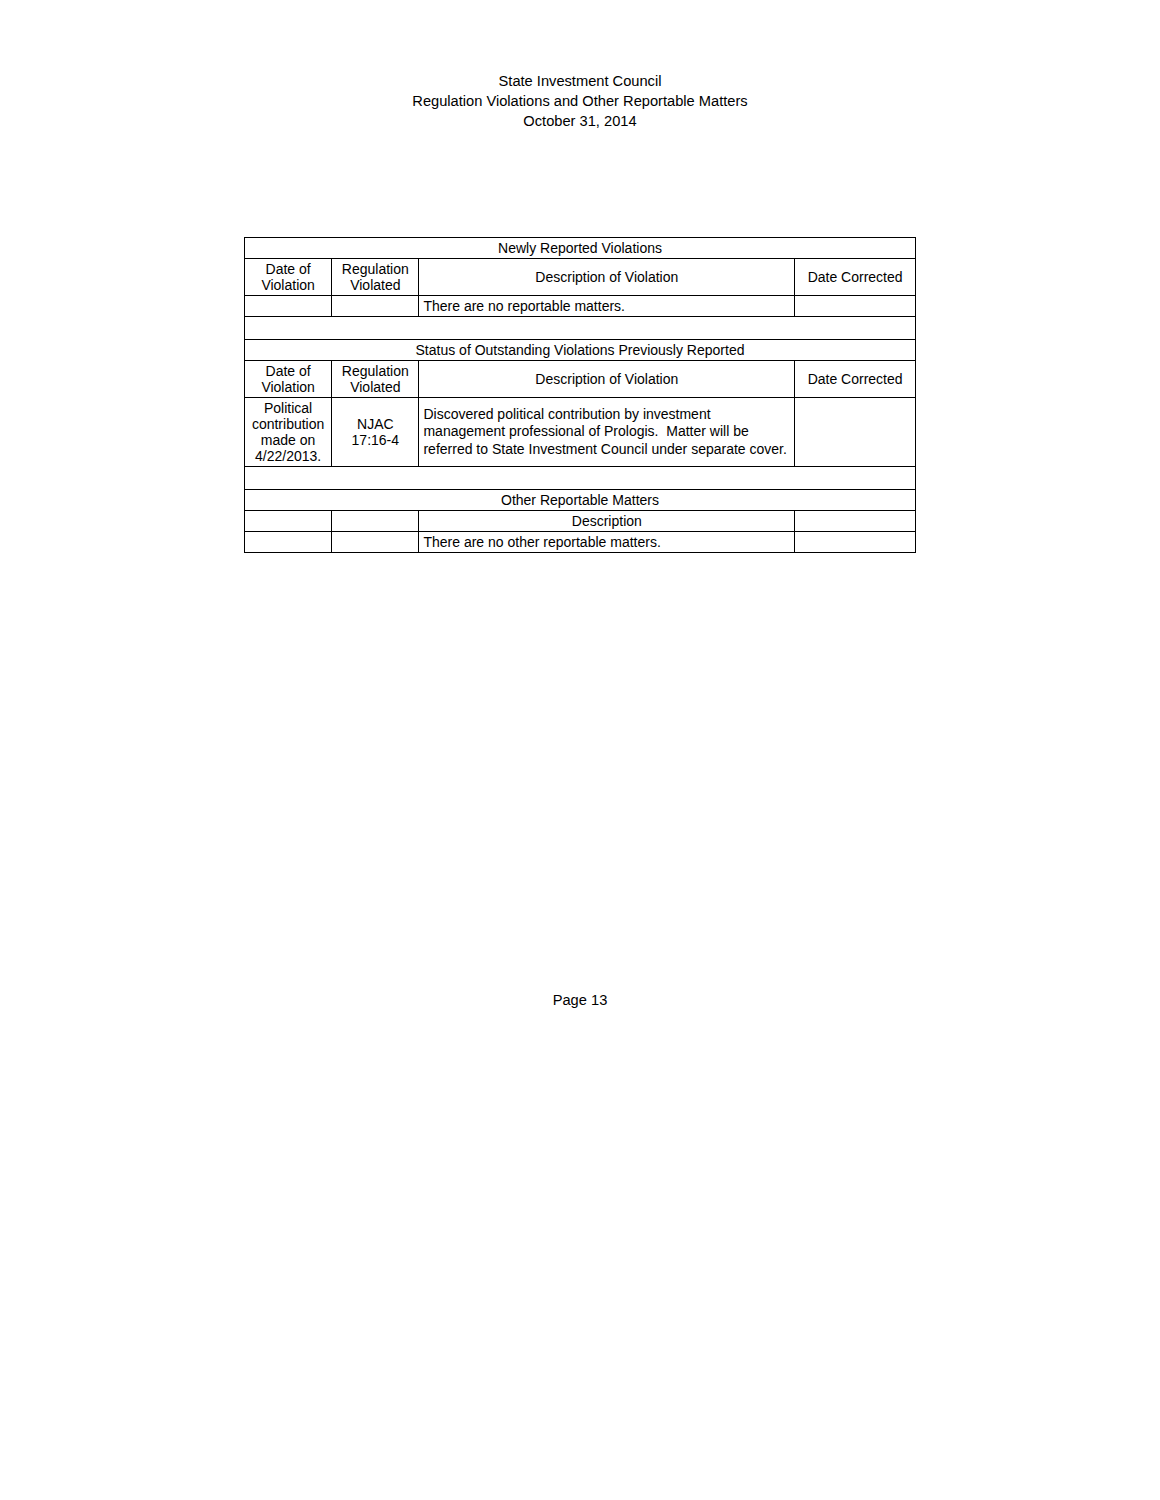State Investment Council
Regulation Violations and Other Reportable Matters
October 31, 2014
| Newly Reported Violations |
| Date of Violation | Regulation Violated | Description of Violation | Date Corrected |
| | | There are no reportable matters. | |
| Status of Outstanding Violations Previously Reported |
| Date of Violation | Regulation Violated | Description of Violation | Date Corrected |
| Political contribution made on 4/22/2013. | NJAC 17:16-4 | Discovered political contribution by investment management professional of Prologis. Matter will be referred to State Investment Council under separate cover. | |
| Other Reportable Matters |
| | | Description | |
| | | There are no other reportable matters. | |
Page 13